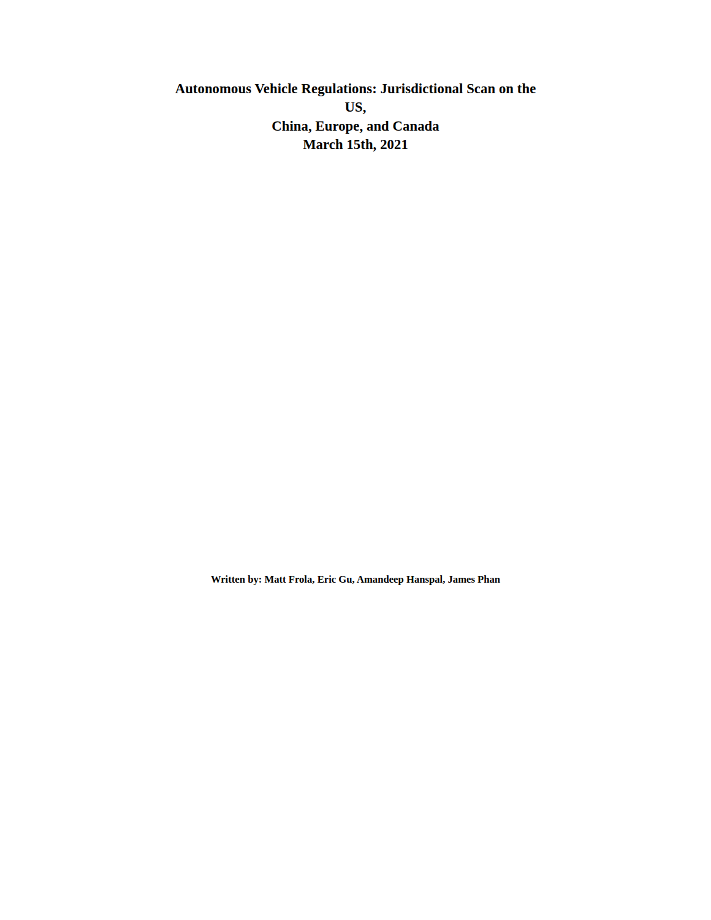Autonomous Vehicle Regulations: Jurisdictional Scan on the US,
China, Europe, and Canada
March 15th, 2021
Written by: Matt Frola, Eric Gu, Amandeep Hanspal, James Phan